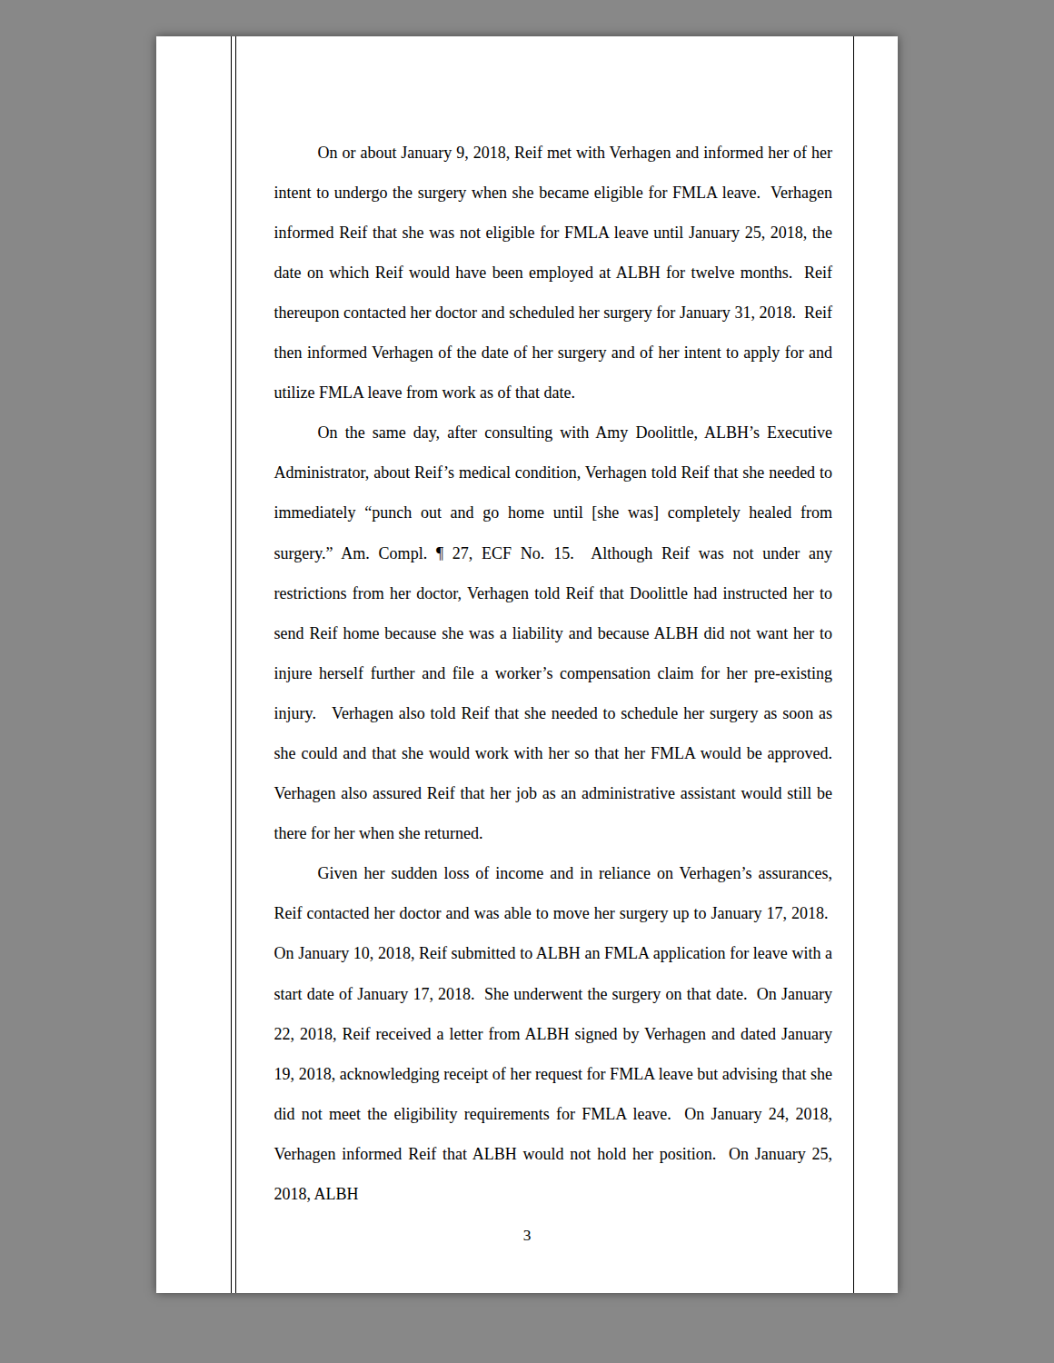On or about January 9, 2018, Reif met with Verhagen and informed her of her intent to undergo the surgery when she became eligible for FMLA leave. Verhagen informed Reif that she was not eligible for FMLA leave until January 25, 2018, the date on which Reif would have been employed at ALBH for twelve months. Reif thereupon contacted her doctor and scheduled her surgery for January 31, 2018. Reif then informed Verhagen of the date of her surgery and of her intent to apply for and utilize FMLA leave from work as of that date.
On the same day, after consulting with Amy Doolittle, ALBH’s Executive Administrator, about Reif’s medical condition, Verhagen told Reif that she needed to immediately “punch out and go home until [she was] completely healed from surgery.” Am. Compl. ¶ 27, ECF No. 15. Although Reif was not under any restrictions from her doctor, Verhagen told Reif that Doolittle had instructed her to send Reif home because she was a liability and because ALBH did not want her to injure herself further and file a worker’s compensation claim for her pre-existing injury. Verhagen also told Reif that she needed to schedule her surgery as soon as she could and that she would work with her so that her FMLA would be approved. Verhagen also assured Reif that her job as an administrative assistant would still be there for her when she returned.
Given her sudden loss of income and in reliance on Verhagen’s assurances, Reif contacted her doctor and was able to move her surgery up to January 17, 2018. On January 10, 2018, Reif submitted to ALBH an FMLA application for leave with a start date of January 17, 2018. She underwent the surgery on that date. On January 22, 2018, Reif received a letter from ALBH signed by Verhagen and dated January 19, 2018, acknowledging receipt of her request for FMLA leave but advising that she did not meet the eligibility requirements for FMLA leave. On January 24, 2018, Verhagen informed Reif that ALBH would not hold her position. On January 25, 2018, ALBH
3